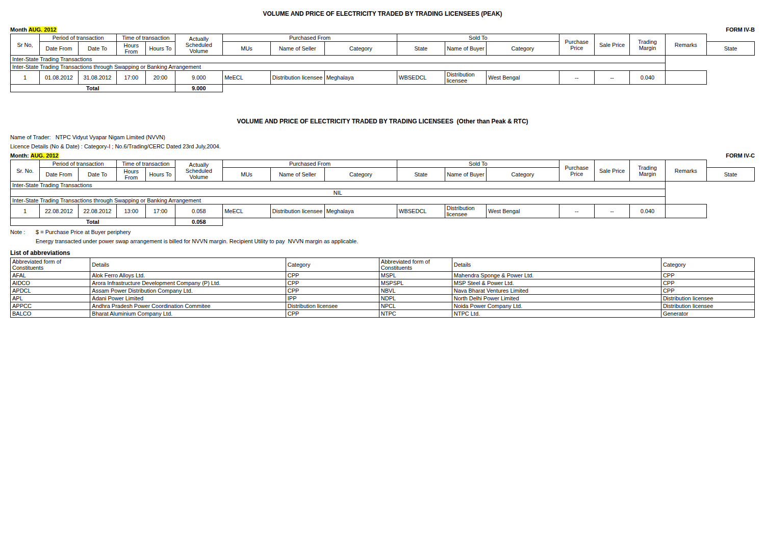VOLUME AND PRICE OF ELECTRICITY TRADED BY TRADING LICENSEES (PEAK)
Month AUG. 2012 FORM IV-B
| Sr No, | Period of transaction | Time of transaction | Actually Scheduled Volume | Purchased From | Sold To | Purchase Price | Sale Price | Trading Margin | Remarks |
| --- | --- | --- | --- | --- | --- | --- | --- | --- | --- |
| Date From | Date To | Hours From | Hours To | MUs | Name of Seller | Category | State | Name of Buyer | Category | State |
| Inter-State Trading Transactions |
| Inter-State Trading Transactions through Swapping or Banking Arrangement |
| 1 | 01.08.2012 | 31.08.2012 | 17:00 | 20:00 | 9.000 | MeECL | Distribution licensee | Meghalaya | WBSEDCL | Distribution licensee | West Bengal | -- | -- | 0.040 | |
| Total | 9.000 | |
VOLUME AND PRICE OF ELECTRICITY TRADED BY TRADING LICENSEES (Other than Peak & RTC)
Name of Trader: NTPC Vidyut Vyapar Nigam Limited (NVVN)
Licence Details (No & Date) : Category-I ; No.6/Trading/CERC Dated 23rd July,2004.
Month: AUG. 2012 FORM IV-C
| Sr. No. | Period of transaction | Time of transaction | Actually Scheduled Volume | Purchased From | Sold To | Purchase Price | Sale Price | Trading Margin | Remarks |
| --- | --- | --- | --- | --- | --- | --- | --- | --- | --- |
| Date From | Date To | Hours From | Hours To | MUs | Name of Seller | Category | State | Name of Buyer | Category | State |
| Inter-State Trading Transactions |
| NIL |
| Inter-State Trading Transactions through Swapping or Banking Arrangement |
| 1 | 22.08.2012 | 22.08.2012 | 13:00 | 17:00 | 0.058 | MeECL | Distribution licensee | Meghalaya | WBSEDCL | Distribution licensee | West Bengal | -- | -- | 0.040 | |
| Total | 0.058 | |
Note :$ = Purchase Price at Buyer periphery
Energy transacted under power swap arrangement is billed for NVVN margin. Recipient Utility to pay NVVN margin as applicable.
List of abbreviations
| Abbreviated form of Constituents | Details | Category | Abbreviated form of Constituents | Details | Category |
| --- | --- | --- | --- | --- | --- |
| AFAL | Alok Ferro Alloys Ltd. | CPP | MSPL | Mahendra Sponge & Power Ltd. | CPP |
| AIDCO | Arora Infrastructure Development Company (P) Ltd. | CPP | MSPSPL | MSP Steel & Power Ltd. | CPP |
| APDCL | Assam Power Distribution Company Ltd. | CPP | NBVL | Nava Bharat Ventures Limited | CPP |
| APL | Adani Power Limited | IPP | NDPL | North Delhi Power Limited | Distribution licensee |
| APPCC | Andhra Pradesh Power Coordination Commitee | Distribution licensee | NPCL | Noida Power Company Ltd. | Distribution licensee |
| BALCO | Bharat Aluminium Company Ltd. | CPP | NTPC | NTPC Ltd. | Generator |